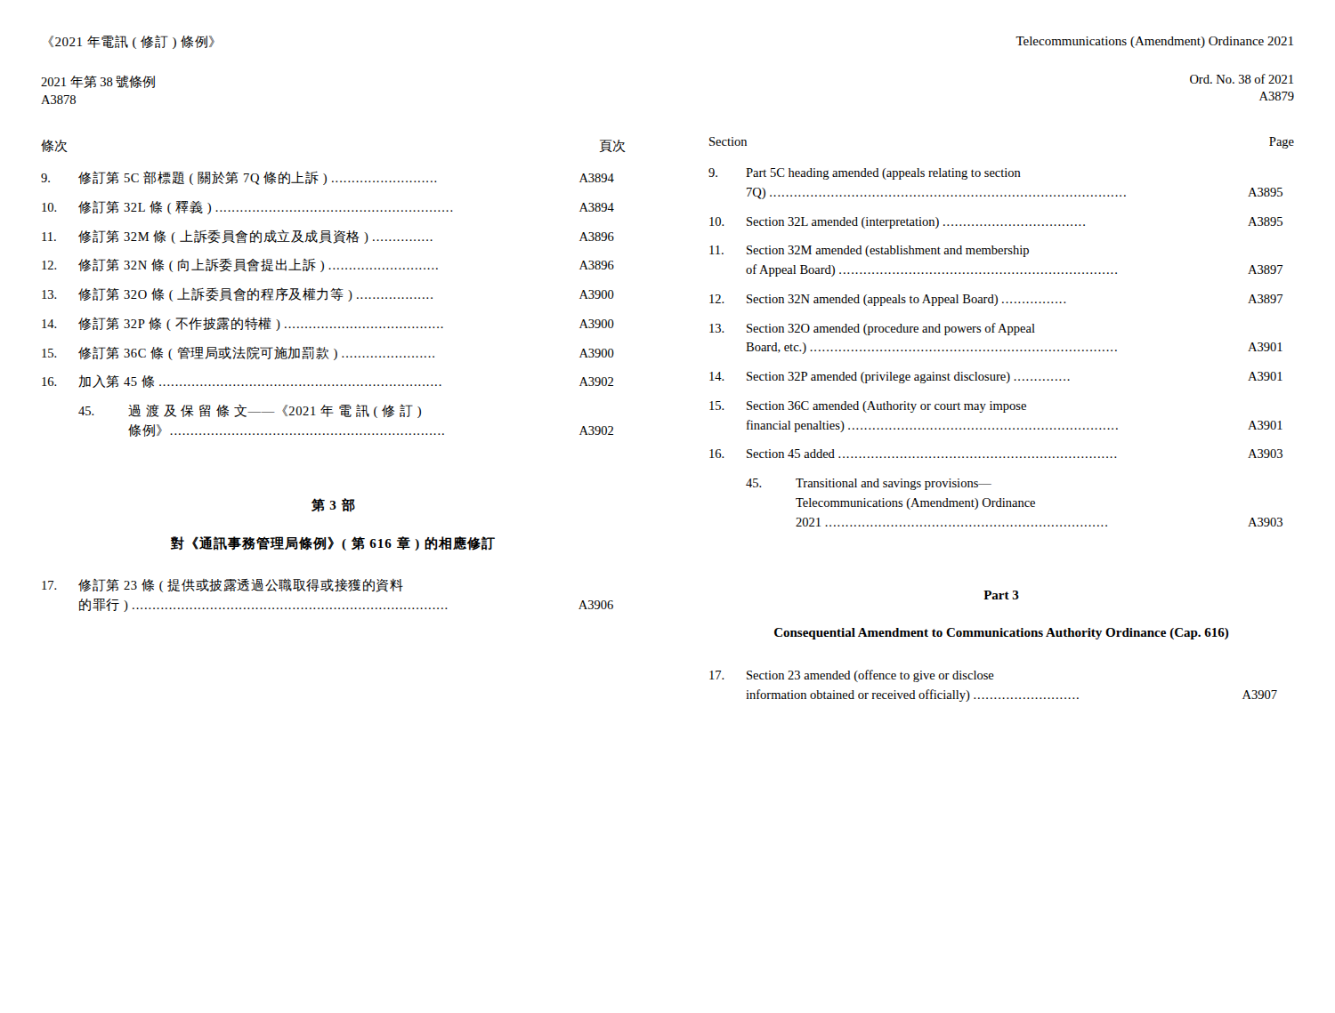《2021 年電訊 ( 修訂 ) 條例》
2021 年第 38 號條例
A3878
條次 頁次
| 9. | 修訂第 5C 部標題 ( 關於第 7Q 條的上訴 ) .......................... | A3894 |
| 10. | 修訂第 32L 條 ( 釋義 ) .......................................................... | A3894 |
| 11. | 修訂第 32M 條 ( 上訴委員會的成立及成員資格 ) ............... | A3896 |
| 12. | 修訂第 32N 條 ( 向上訴委員會提出上訴 ) ........................... | A3896 |
| 13. | 修訂第 32O 條 ( 上訴委員會的程序及權力等 ) ................... | A3900 |
| 14. | 修訂第 32P 條 ( 不作披露的特權 ) ....................................... | A3900 |
| 15. | 修訂第 36C 條 ( 管理局或法院可施加罰款 ) ....................... | A3900 |
| 16. | 加入第 45 條 ..................................................................... | A3902 |
| | 45. 過 渡 及 保 留 條 文——《2021 年 電 訊 ( 修 訂 ) 條例》 ................................................................... | A3902 |
第 3 部
對《通訊事務管理局條例》( 第 616 章 ) 的相應修訂
| 17. | 修訂第 23 條 ( 提供或披露透過公職取得或接獲的資料 的罪行 ) ............................................................................. | A3906 |
Telecommunications (Amendment) Ordinance 2021
Ord. No. 38 of 2021
A3879
Section Page
| 9. | Part 5C heading amended (appeals relating to section 7Q) ....................................................................................... | A3895 |
| 10. | Section 32L amended (interpretation) ................................... | A3895 |
| 11. | Section 32M amended (establishment and membership of Appeal Board) .................................................................... | A3897 |
| 12. | Section 32N amended (appeals to Appeal Board) ................ | A3897 |
| 13. | Section 32O amended (procedure and powers of Appeal Board, etc.) ........................................................................... | A3901 |
| 14. | Section 32P amended (privilege against disclosure) .............. | A3901 |
| 15. | Section 36C amended (Authority or court may impose financial penalties) .................................................................. | A3901 |
| 16. | Section 45 added .................................................................... | A3903 |
| | 45. Transitional and savings provisions— Telecommunications (Amendment) Ordinance 2021 ..................................................................... | A3903 |
Part 3
Consequential Amendment to Communications Authority Ordinance (Cap. 616)
| 17. | Section 23 amended (offence to give or disclose information obtained or received officially) .......................... | A3907 |